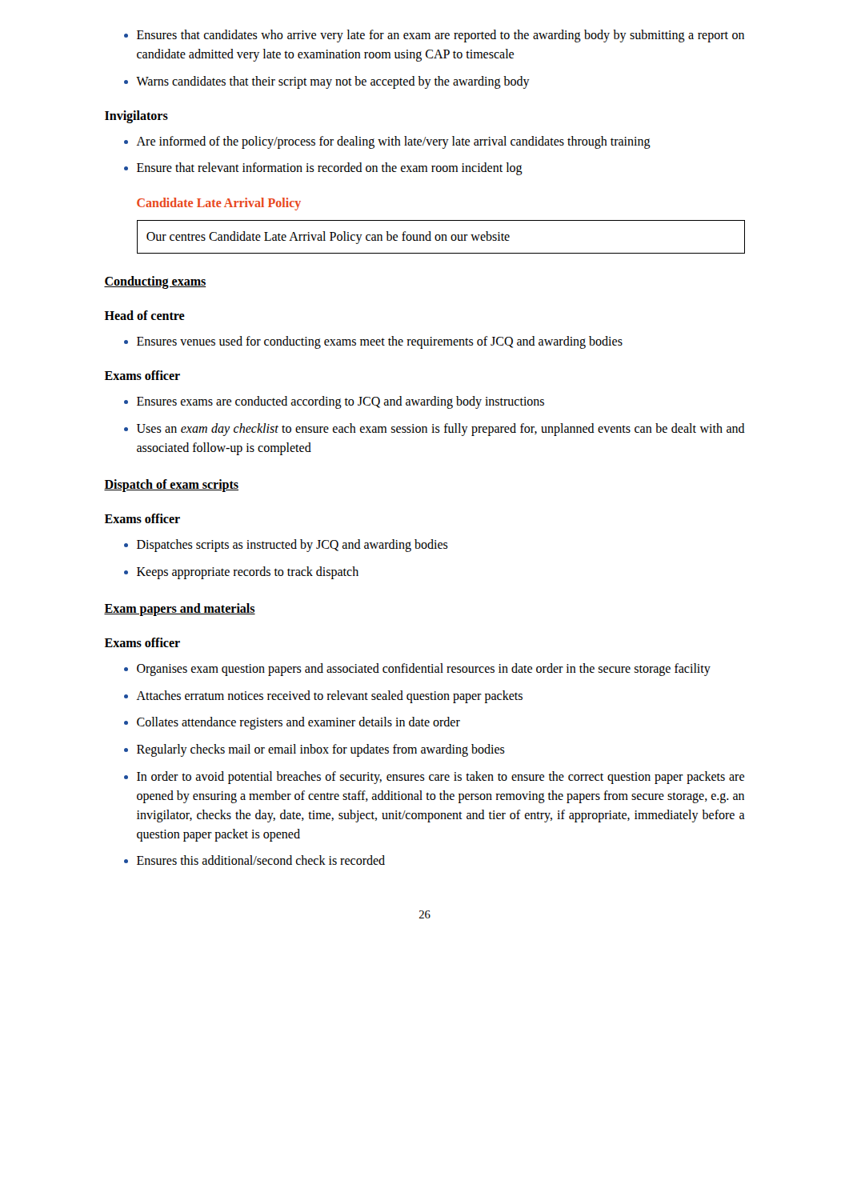Ensures that candidates who arrive very late for an exam are reported to the awarding body by submitting a report on candidate admitted very late to examination room using CAP to timescale
Warns candidates that their script may not be accepted by the awarding body
Invigilators
Are informed of the policy/process for dealing with late/very late arrival candidates through training
Ensure that relevant information is recorded on the exam room incident log
Candidate Late Arrival Policy
Our centres Candidate Late Arrival Policy can be found on our website
Conducting exams
Head of centre
Ensures venues used for conducting exams meet the requirements of JCQ and awarding bodies
Exams officer
Ensures exams are conducted according to JCQ and awarding body instructions
Uses an exam day checklist to ensure each exam session is fully prepared for, unplanned events can be dealt with and associated follow-up is completed
Dispatch of exam scripts
Exams officer
Dispatches scripts as instructed by JCQ and awarding bodies
Keeps appropriate records to track dispatch
Exam papers and materials
Exams officer
Organises exam question papers and associated confidential resources in date order in the secure storage facility
Attaches erratum notices received to relevant sealed question paper packets
Collates attendance registers and examiner details in date order
Regularly checks mail or email inbox for updates from awarding bodies
In order to avoid potential breaches of security, ensures care is taken to ensure the correct question paper packets are opened by ensuring a member of centre staff, additional to the person removing the papers from secure storage, e.g. an invigilator, checks the day, date, time, subject, unit/component and tier of entry, if appropriate, immediately before a question paper packet is opened
Ensures this additional/second check is recorded
26